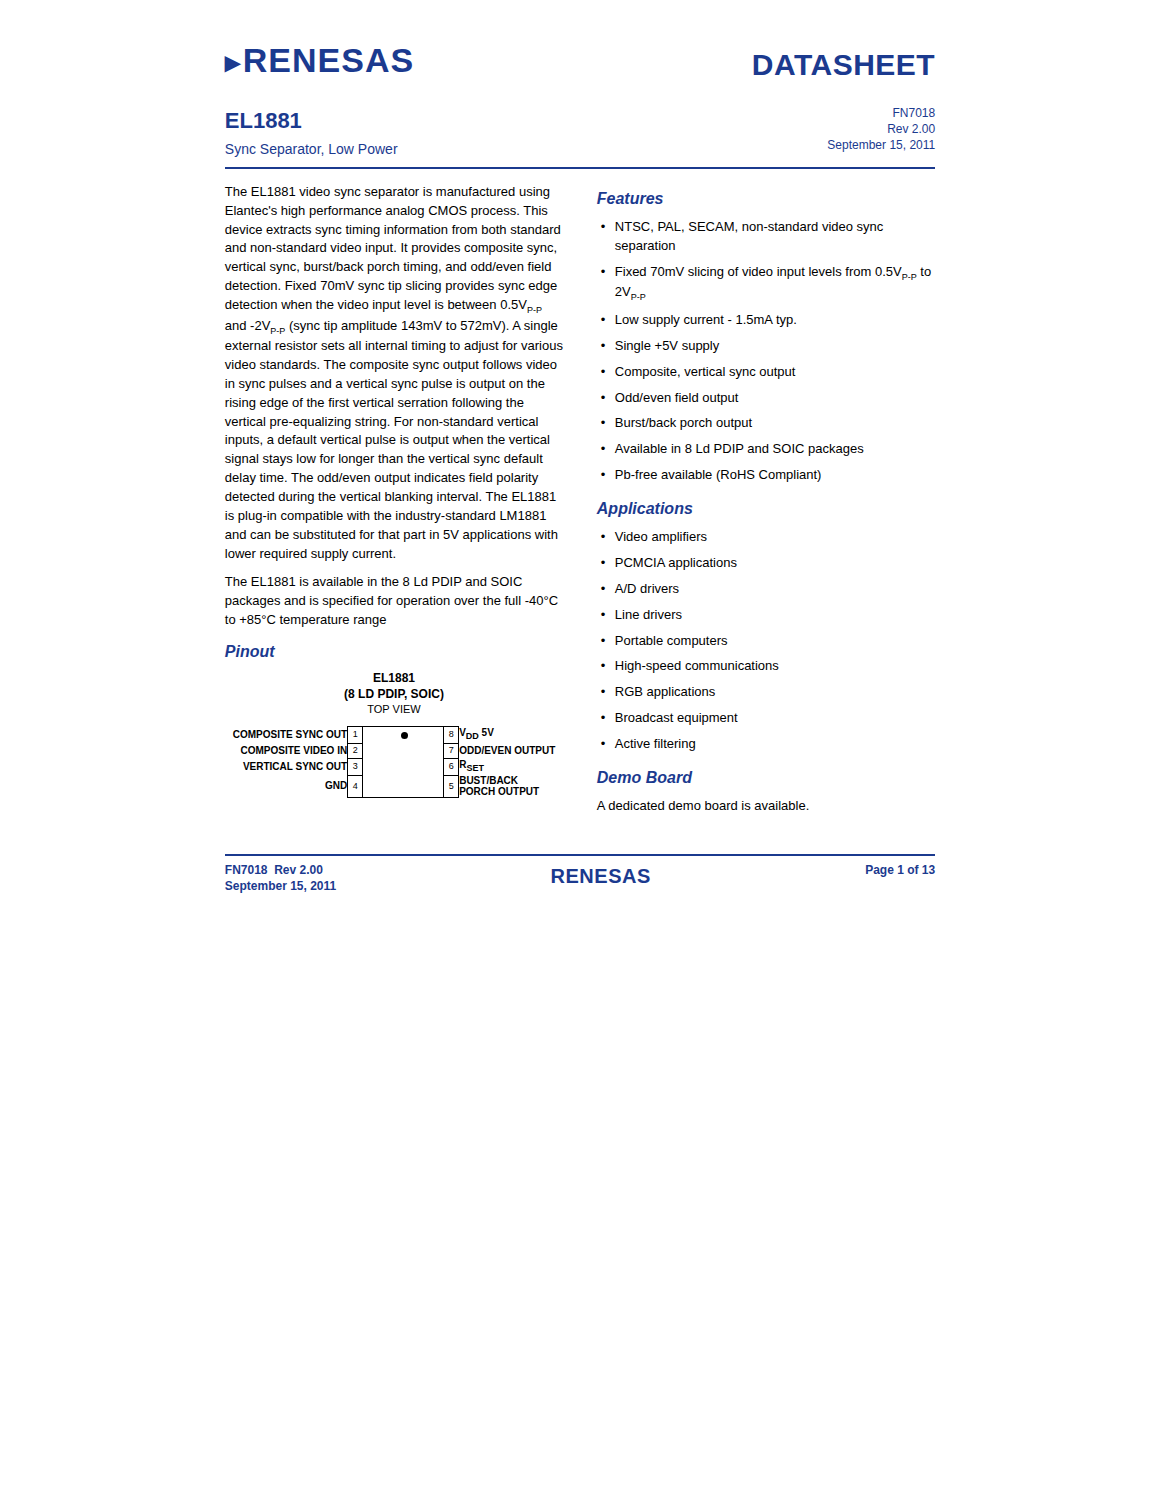▸RENESAS
DATASHEET
EL1881
Sync Separator, Low Power
FN7018
Rev 2.00
September 15, 2011
The EL1881 video sync separator is manufactured using Elantec's high performance analog CMOS process. This device extracts sync timing information from both standard and non-standard video input. It provides composite sync, vertical sync, burst/back porch timing, and odd/even field detection. Fixed 70mV sync tip slicing provides sync edge detection when the video input level is between 0.5VP-P and -2VP-P (sync tip amplitude 143mV to 572mV). A single external resistor sets all internal timing to adjust for various video standards. The composite sync output follows video in sync pulses and a vertical sync pulse is output on the rising edge of the first vertical serration following the vertical pre-equalizing string. For non-standard vertical inputs, a default vertical pulse is output when the vertical signal stays low for longer than the vertical sync default delay time. The odd/even output indicates field polarity detected during the vertical blanking interval. The EL1881 is plug-in compatible with the industry-standard LM1881 and can be substituted for that part in 5V applications with lower required supply current.
The EL1881 is available in the 8 Ld PDIP and SOIC packages and is specified for operation over the full -40°C to +85°C temperature range
Pinout
EL1881
(8 LD PDIP, SOIC)
TOP VIEW
| COMPOSITE SYNC OUT | 1 | | | | 8 | V DD 5V |
| COMPOSITE VIDEO IN | 2 | | | | 7 | ODD/EVEN OUTPUT |
| VERTICAL SYNC OUT | 3 | | | | 6 | R SET |
| GND | 4 | | | | 5 | BUST/BACK PORCH OUTPUT |
Features
NTSC, PAL, SECAM, non-standard video sync separation
Fixed 70mV slicing of video input levels from 0.5VP-P to 2VP-P
Low supply current - 1.5mA typ.
Single +5V supply
Composite, vertical sync output
Odd/even field output
Burst/back porch output
Available in 8 Ld PDIP and SOIC packages
Pb-free available (RoHS Compliant)
Applications
Video amplifiers
PCMCIA applications
A/D drivers
Line drivers
Portable computers
High-speed communications
RGB applications
Broadcast equipment
Active filtering
Demo Board
A dedicated demo board is available.
FN7018 Rev 2.00
September 15, 2011
RENESAS
Page 1 of 13